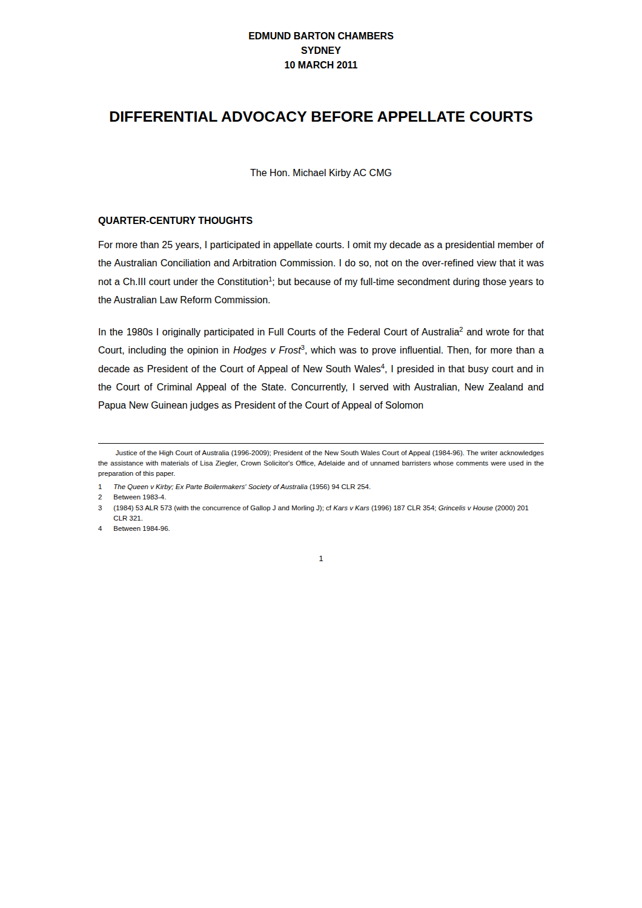EDMUND BARTON CHAMBERS
SYDNEY
10 MARCH 2011
DIFFERENTIAL ADVOCACY BEFORE APPELLATE COURTS
The Hon. Michael Kirby AC CMG
QUARTER-CENTURY THOUGHTS
For more than 25 years, I participated in appellate courts. I omit my decade as a presidential member of the Australian Conciliation and Arbitration Commission. I do so, not on the over-refined view that it was not a Ch.III court under the Constitution1; but because of my full-time secondment during those years to the Australian Law Reform Commission.
In the 1980s I originally participated in Full Courts of the Federal Court of Australia2 and wrote for that Court, including the opinion in Hodges v Frost3, which was to prove influential. Then, for more than a decade as President of the Court of Appeal of New South Wales4, I presided in that busy court and in the Court of Criminal Appeal of the State. Concurrently, I served with Australian, New Zealand and Papua New Guinean judges as President of the Court of Appeal of Solomon
Justice of the High Court of Australia (1996-2009); President of the New South Wales Court of Appeal (1984-96). The writer acknowledges the assistance with materials of Lisa Ziegler, Crown Solicitor's Office, Adelaide and of unnamed barristers whose comments were used in the preparation of this paper.
1 The Queen v Kirby; Ex Parte Boilermakers' Society of Australia (1956) 94 CLR 254.
2 Between 1983-4.
3(1984) 53 ALR 573 (with the concurrence of Gallop J and Morling J); cf Kars v Kars (1996) 187 CLR 354; Grincelis v House (2000) 201 CLR 321.
4 Between 1984-96.
1